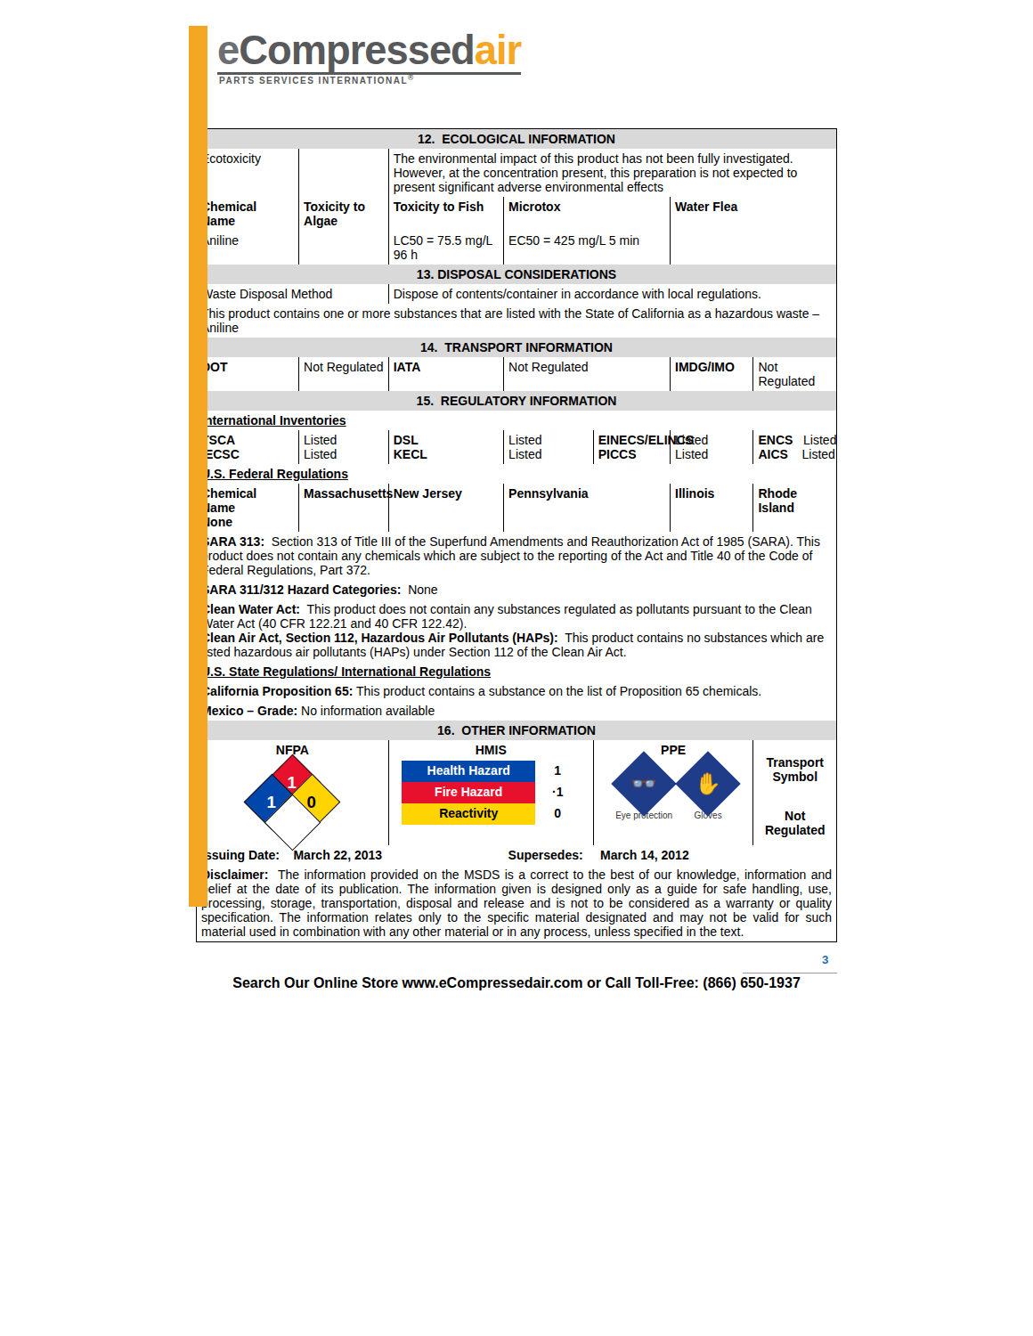eCompressed air
PARTS SERVICES INTERNATIONAL®
| 12. ECOLOGICAL INFORMATION |
| Ecotoxicity | | The environmental impact of this product has not been fully investigated. However, at the concentration present, this preparation is not expected to present significant adverse environmental effects |
| Chemical Name | Toxicity to Algae | Toxicity to Fish | Microtox | Water Flea |
| Aniline | | LC50 = 75.5 mg/L 96 h | EC50 = 425 mg/L 5 min | |
| 13. DISPOSAL CONSIDERATIONS |
| Waste Disposal Method | Dispose of contents/container in accordance with local regulations. |
| This product contains one or more substances that are listed with the State of California as a hazardous waste – Aniline |
| 14. TRANSPORT INFORMATION |
| DOT | Not Regulated | IATA | Not Regulated | IMDG/IMO | Not Regulated |
| 15. REGULATORY INFORMATION |
| International Inventories |
| TSCA IECSC | Listed Listed | DSL KECL | Listed Listed | EINECS/ELINCS PICCS | Listed Listed | ENCS Listed AICS Listed |
| U.S. Federal Regulations |
| Chemical Name None | Massachusetts | New Jersey | Pennsylvania | Illinois | Rhode Island |
| SARA 313: Section 313 of Title III of the Superfund Amendments and Reauthorization Act of 1985 (SARA). This product does not contain any chemicals which are subject to the reporting of the Act and Title 40 of the Code of Federal Regulations, Part 372. |
| SARA 311/312 Hazard Categories: None |
| Clean Water Act: This product does not contain any substances regulated as pollutants pursuant to the Clean Water Act (40 CFR 122.21 and 40 CFR 122.42). Clean Air Act, Section 112, Hazardous Air Pollutants (HAPs): This product contains no substances which are listed hazardous air pollutants (HAPs) under Section 112 of the Clean Air Act. |
| U.S. State Regulations/ International Regulations |
| California Proposition 65: This product contains a substance on the list of Proposition 65 chemicals. |
| Mexico – Grade: No information available |
| 16. OTHER INFORMATION |
| NFPA 1 1 0 | HMIS / Health Hazard / 1 / / Fire Hazard / ·1 / / Reactivity / 0 / | PPE 👓 Eye protection ✋ Gloves | Transport Symbol Not Regulated |
| Issuing Date: March 22, 2013 | Supersedes: March 14, 2012 |
| Disclaimer: The information provided on the MSDS is a correct to the best of our knowledge, information and belief at the date of its publication. The information given is designed only as a guide for safe handling, use, processing, storage, transportation, disposal and release and is not to be considered as a warranty or quality specification. The information relates only to the specific material designated and may not be valid for such material used in combination with any other material or in any process, unless specified in the text. |
3
Search Our Online Store www.eCompressedair.com or Call Toll-Free: (866) 650-1937